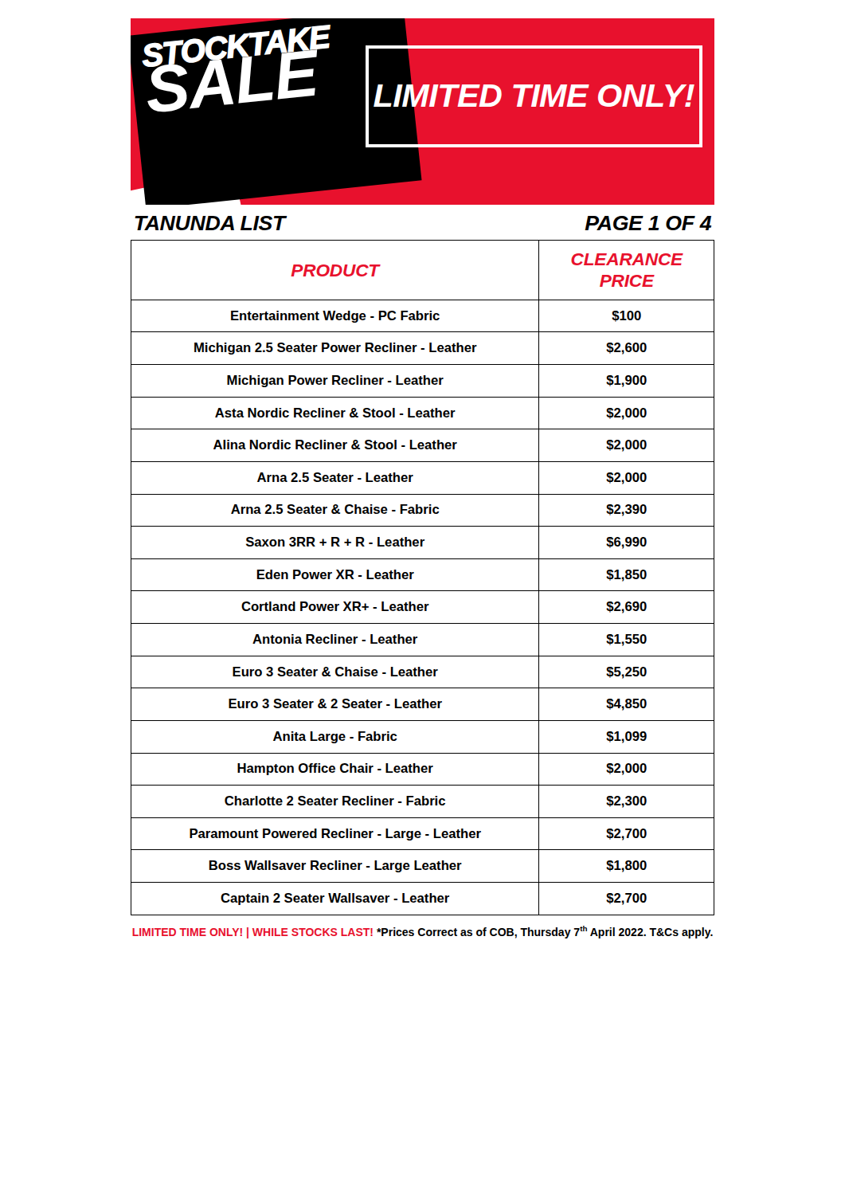STOCKTAKE SALE
LIMITED TIME ONLY!
TANUNDA LIST
PAGE 1 OF 4
| PRODUCT | CLEARANCE PRICE |
| --- | --- |
| Entertainment Wedge - PC Fabric | $100 |
| Michigan 2.5 Seater Power Recliner - Leather | $2,600 |
| Michigan Power Recliner - Leather | $1,900 |
| Asta Nordic Recliner & Stool - Leather | $2,000 |
| Alina Nordic Recliner & Stool - Leather | $2,000 |
| Arna 2.5 Seater - Leather | $2,000 |
| Arna 2.5 Seater & Chaise - Fabric | $2,390 |
| Saxon 3RR + R + R - Leather | $6,990 |
| Eden Power XR - Leather | $1,850 |
| Cortland Power XR+ - Leather | $2,690 |
| Antonia Recliner - Leather | $1,550 |
| Euro 3 Seater & Chaise - Leather | $5,250 |
| Euro 3 Seater & 2 Seater - Leather | $4,850 |
| Anita Large - Fabric | $1,099 |
| Hampton Office Chair - Leather | $2,000 |
| Charlotte 2 Seater Recliner - Fabric | $2,300 |
| Paramount Powered Recliner - Large - Leather | $2,700 |
| Boss Wallsaver Recliner - Large Leather | $1,800 |
| Captain 2 Seater Wallsaver - Leather | $2,700 |
LIMITED TIME ONLY! | WHILE STOCKS LAST! *Prices Correct as of COB, Thursday 7th April 2022. T&Cs apply.